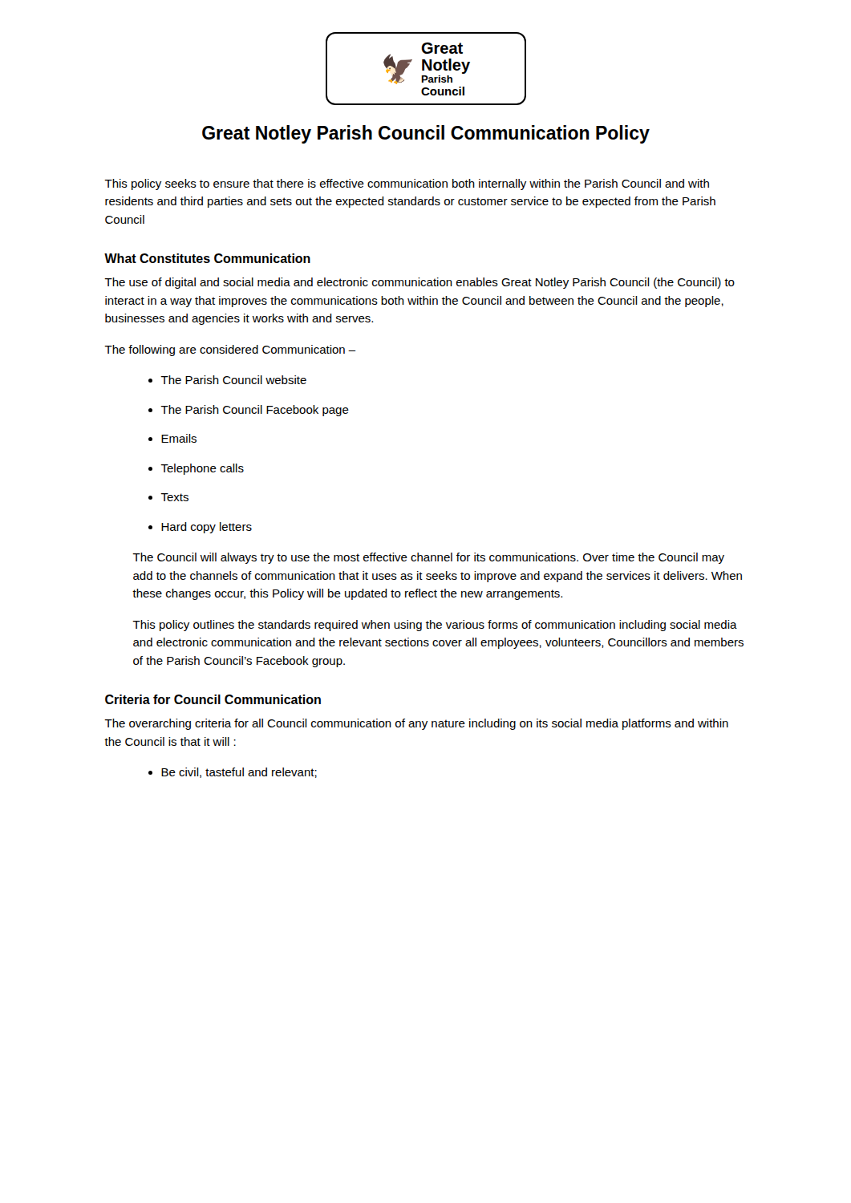🦅
Great
Notley
Parish
Council
Great Notley Parish Council Communication Policy
This policy seeks to ensure that there is effective communication both internally within the Parish Council and with residents and third parties and sets out the expected standards or customer service to be expected from the Parish Council
What Constitutes Communication
The use of digital and social media and electronic communication enables Great Notley Parish Council (the Council) to interact in a way that improves the communications both within the Council and between the Council and the people, businesses and agencies it works with and serves.
The following are considered Communication –
The Parish Council website
The Parish Council Facebook page
Emails
Telephone calls
Texts
Hard copy letters
The Council will always try to use the most effective channel for its communications. Over time the Council may add to the channels of communication that it uses as it seeks to improve and expand the services it delivers. When these changes occur, this Policy will be updated to reflect the new arrangements.
This policy outlines the standards required when using the various forms of communication including social media and electronic communication and the relevant sections cover all employees, volunteers, Councillors and members of the Parish Council’s Facebook group.
Criteria for Council Communication
The overarching criteria for all Council communication of any nature including on its social media platforms and within the Council is that it will :
Be civil, tasteful and relevant;